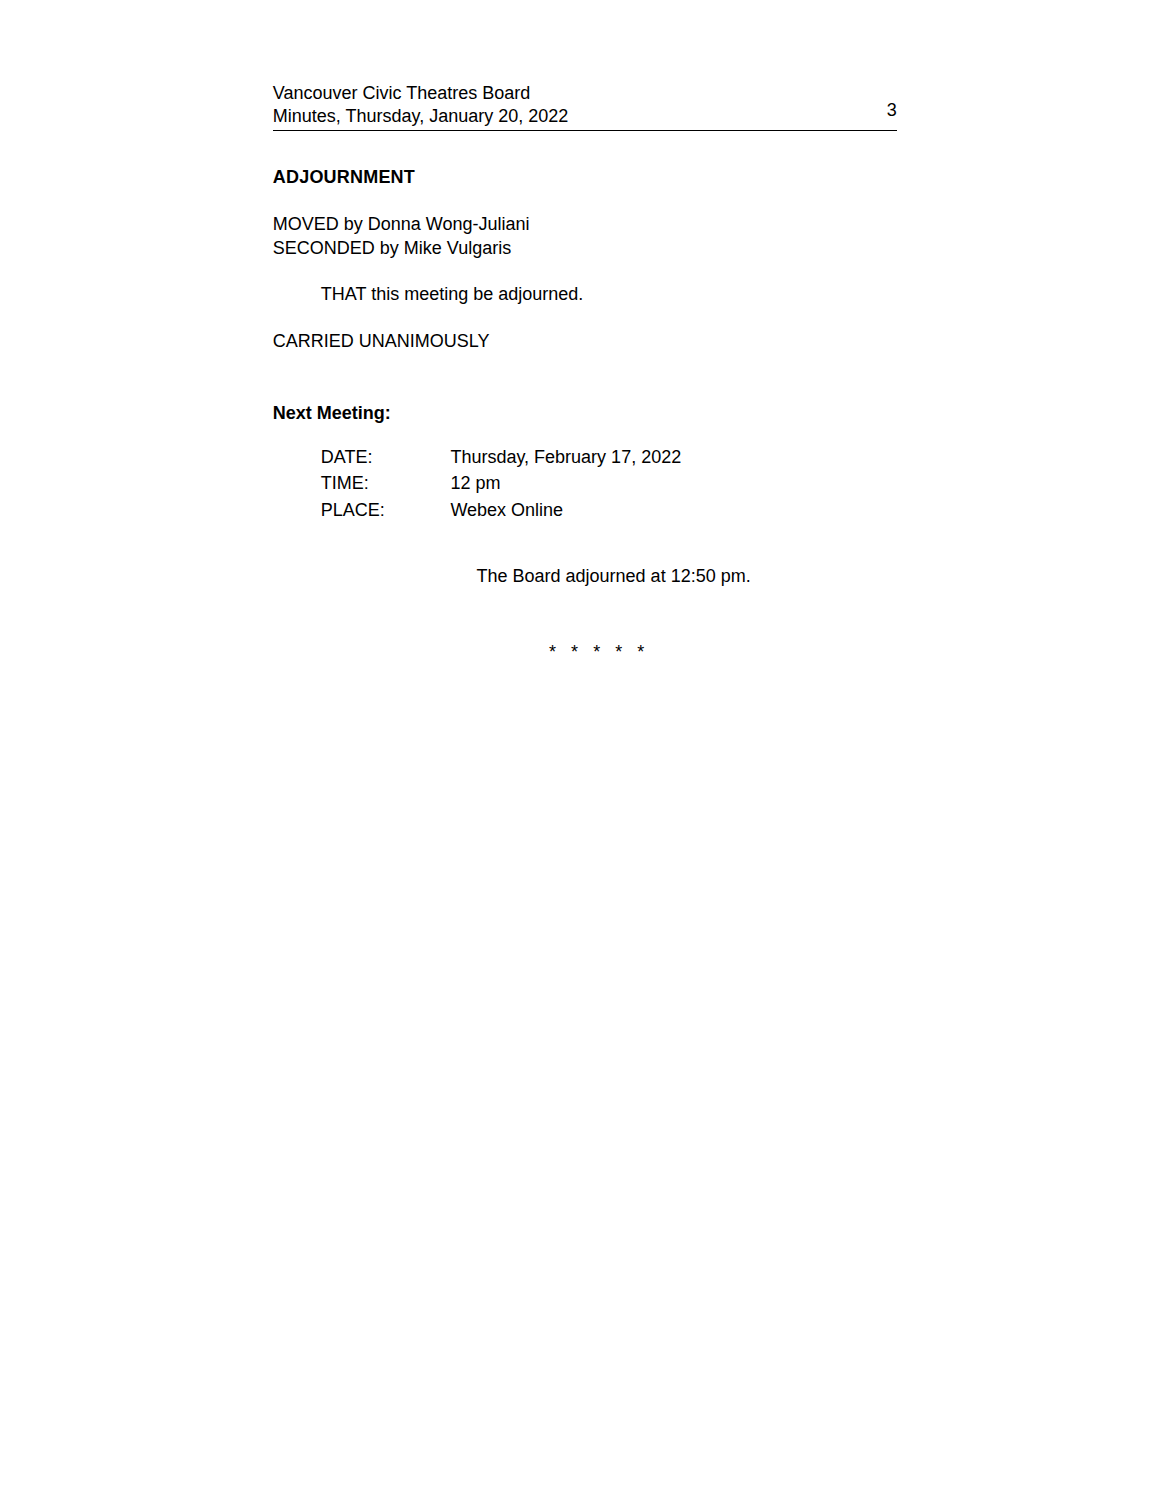Vancouver Civic Theatres Board
Minutes, Thursday, January 20, 2022
3
ADJOURNMENT
MOVED by Donna Wong-Juliani
SECONDED by Mike Vulgaris
THAT this meeting be adjourned.
CARRIED UNANIMOUSLY
Next Meeting:
| DATE: | Thursday, February 17, 2022 |
| TIME: | 12 pm |
| PLACE: | Webex Online |
The Board adjourned at 12:50 pm.
* * * * *